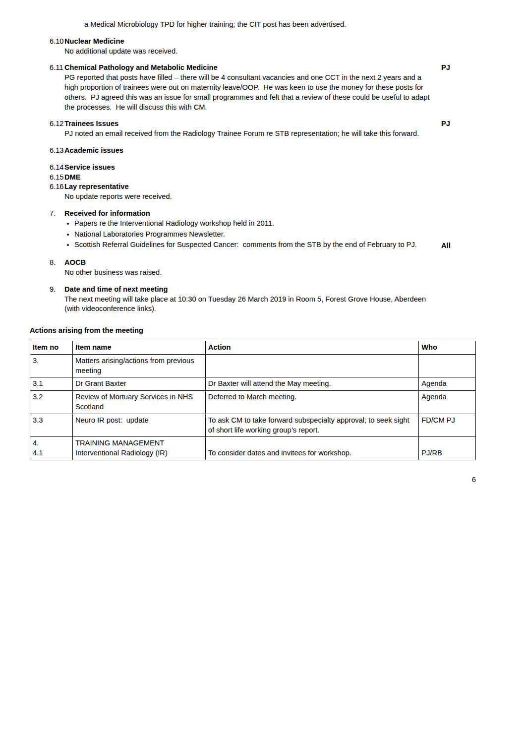a Medical Microbiology TPD for higher training; the CIT post has been advertised.
6.10
Nuclear Medicine
No additional update was received.
6.11
Chemical Pathology and Metabolic Medicine
PG reported that posts have filled – there will be 4 consultant vacancies and one CCT in the next 2 years and a high proportion of trainees were out on maternity leave/OOP. He was keen to use the money for these posts for others. PJ agreed this was an issue for small programmes and felt that a review of these could be useful to adapt the processes. He will discuss this with CM.
PJ
6.12
Trainees Issues
PJ noted an email received from the Radiology Trainee Forum re STB representation; he will take this forward.
PJ
6.13
Academic issues
6.14
Service issues
6.15
DME
6.16
Lay representative
No update reports were received.
7.
Received for information
Papers re the Interventional Radiology workshop held in 2011.
National Laboratories Programmes Newsletter.
Scottish Referral Guidelines for Suspected Cancer: comments from the STB by the end of February to PJ.
All
8.
AOCB
No other business was raised.
9.
Date and time of next meeting
The next meeting will take place at 10:30 on Tuesday 26 March 2019 in Room 5, Forest Grove House, Aberdeen (with videoconference links).
Actions arising from the meeting
| Item no | Item name | Action | Who |
| --- | --- | --- | --- |
| 3. | Matters arising/actions from previous meeting | | |
| 3.1 | Dr Grant Baxter | Dr Baxter will attend the May meeting. | Agenda |
| 3.2 | Review of Mortuary Services in NHS Scotland | Deferred to March meeting. | Agenda |
| 3.3 | Neuro IR post: update | To ask CM to take forward subspecialty approval; to seek sight of short life working group’s report. | FD/CM PJ |
| 4. 4.1 | TRAINING MANAGEMENT Interventional Radiology (IR) | To consider dates and invitees for workshop. | PJ/RB |
6